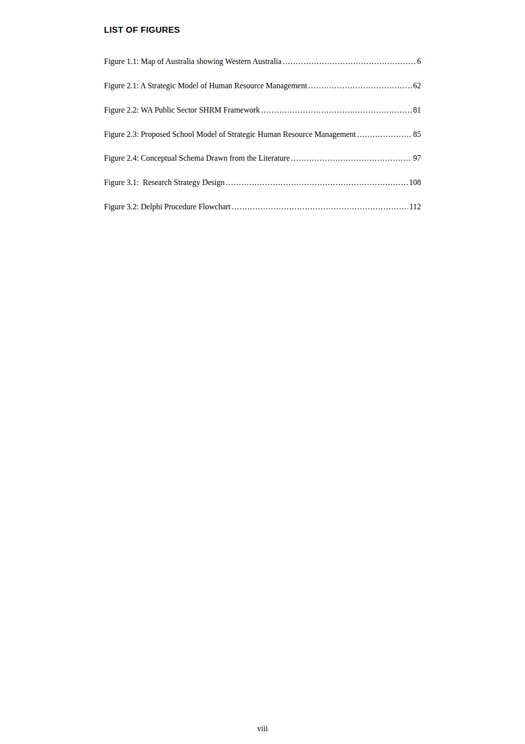LIST OF FIGURES
Figure 1.1: Map of Australia showing Western Australia .................................................................................................................. 6
Figure 2.1: A Strategic Model of Human Resource Management .................................................................................................................. 62
Figure 2.2: WA Public Sector SHRM Framework .................................................................................................................. 81
Figure 2.3: Proposed School Model of Strategic Human Resource Management .................................................................................................................. 85
Figure 2.4: Conceptual Schema Drawn from the Literature .................................................................................................................. 97
Figure 3.1: Research Strategy Design .................................................................................................................. 108
Figure 3.2: Delphi Procedure Flowchart .................................................................................................................. 112
viii